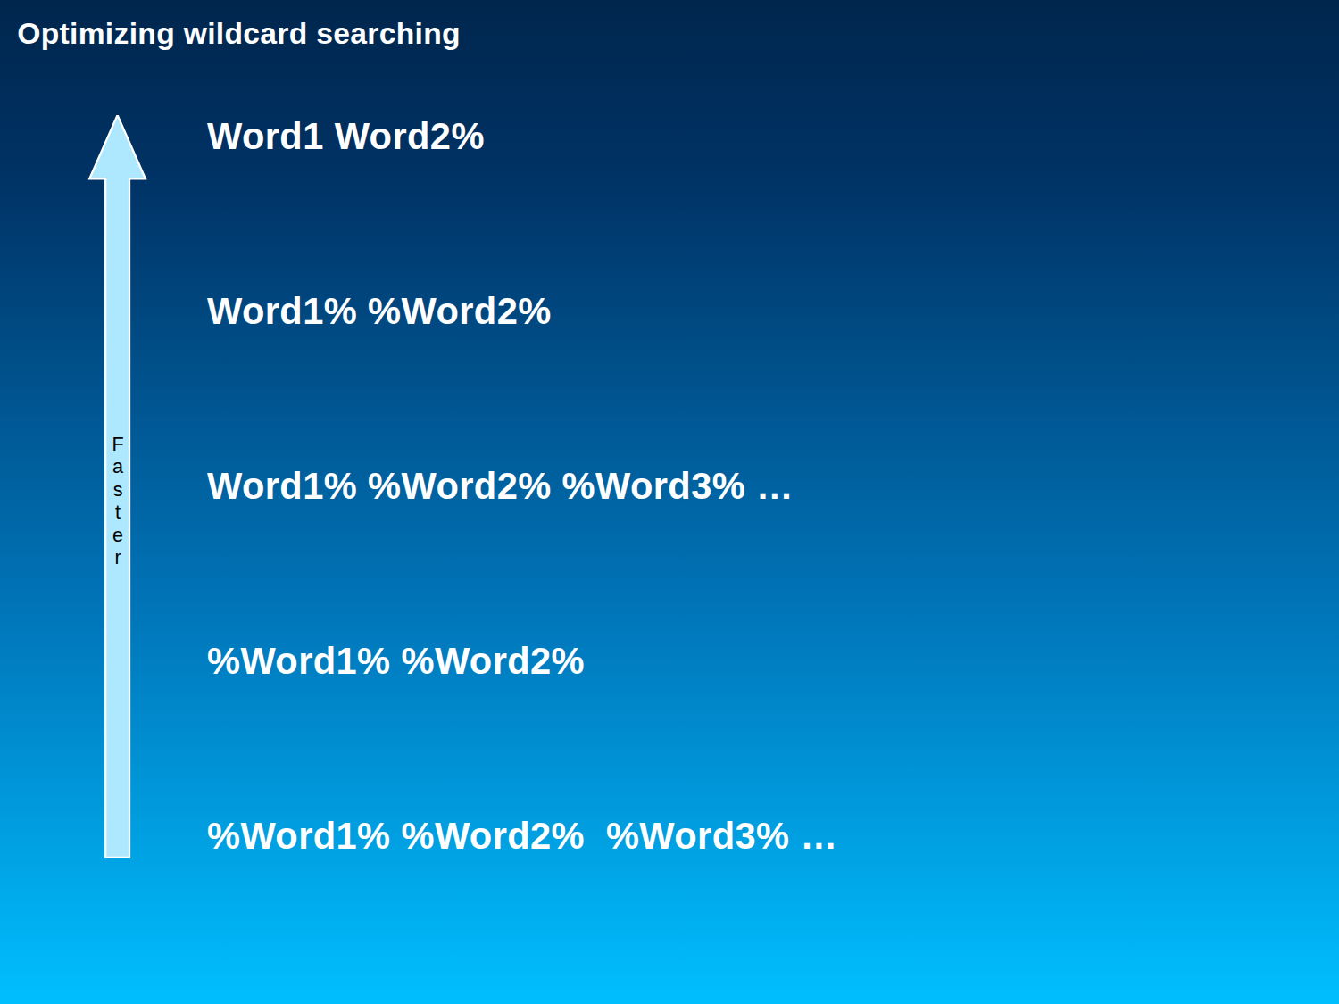Optimizing wildcard searching
Faster
Word1 Word2%
Word1% %Word2%
Word1% %Word2% %Word3% …
%Word1% %Word2%
%Word1% %Word2% %Word3% …